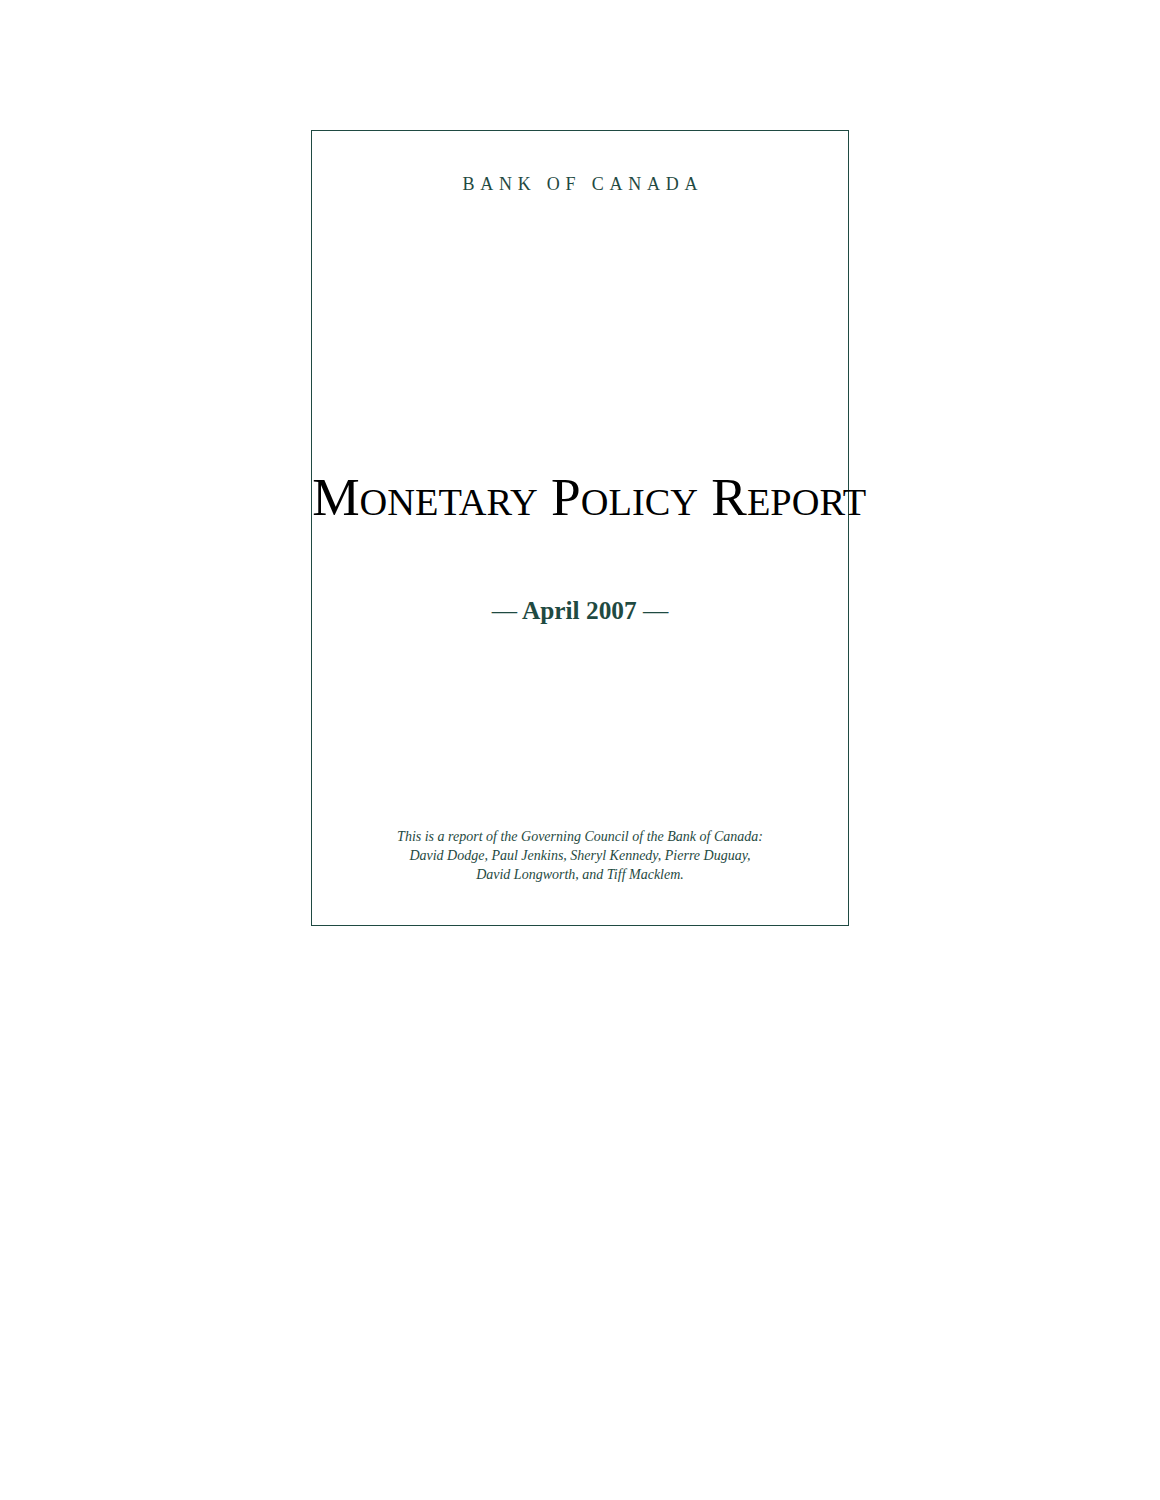BANK OF CANADA
MONETARY POLICY REPORT
— April 2007 —
This is a report of the Governing Council of the Bank of Canada:
David Dodge, Paul Jenkins, Sheryl Kennedy, Pierre Duguay,
David Longworth, and Tiff Macklem.